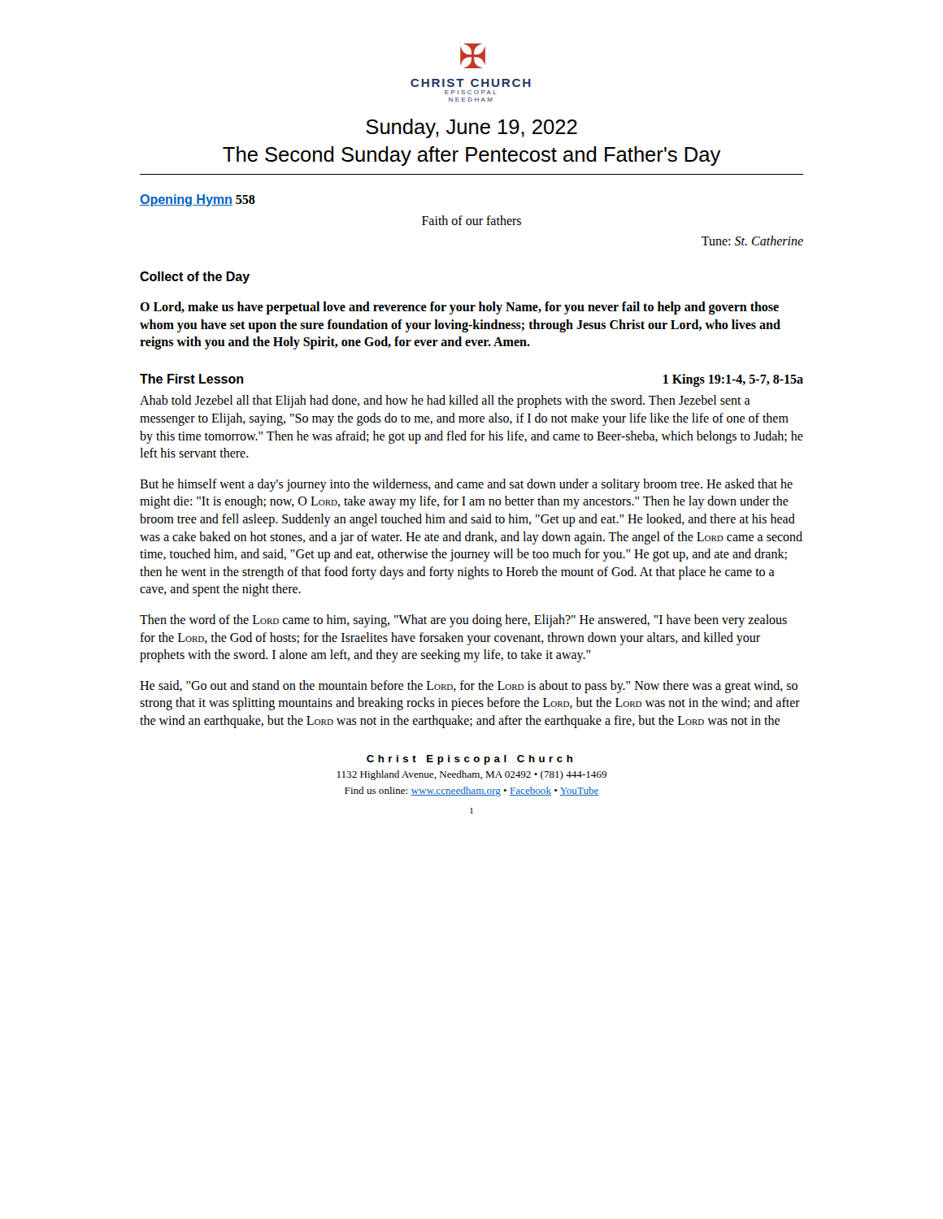✠
CHRIST CHURCH
EPISCOPAL
NEEDHAM
Sunday, June 19, 2022The Second Sunday after Pentecost and Father's Day
Opening Hymn 558
Faith of our fathers
Tune: St. Catherine
Collect of the Day
O Lord, make us have perpetual love and reverence for your holy Name, for you never fail to help and govern those whom you have set upon the sure foundation of your loving-kindness; through Jesus Christ our Lord, who lives and reigns with you and the Holy Spirit, one God, for ever and ever. Amen.
The First Lesson 1 Kings 19:1-4, 5-7, 8-15a
Ahab told Jezebel all that Elijah had done, and how he had killed all the prophets with the sword. Then Jezebel sent a messenger to Elijah, saying, "So may the gods do to me, and more also, if I do not make your life like the life of one of them by this time tomorrow." Then he was afraid; he got up and fled for his life, and came to Beer-sheba, which belongs to Judah; he left his servant there.
But he himself went a day's journey into the wilderness, and came and sat down under a solitary broom tree. He asked that he might die: "It is enough; now, O Lord, take away my life, for I am no better than my ancestors." Then he lay down under the broom tree and fell asleep. Suddenly an angel touched him and said to him, "Get up and eat." He looked, and there at his head was a cake baked on hot stones, and a jar of water. He ate and drank, and lay down again. The angel of the Lord came a second time, touched him, and said, "Get up and eat, otherwise the journey will be too much for you." He got up, and ate and drank; then he went in the strength of that food forty days and forty nights to Horeb the mount of God. At that place he came to a cave, and spent the night there.
Then the word of the Lord came to him, saying, "What are you doing here, Elijah?" He answered, "I have been very zealous for the Lord, the God of hosts; for the Israelites have forsaken your covenant, thrown down your altars, and killed your prophets with the sword. I alone am left, and they are seeking my life, to take it away."
He said, "Go out and stand on the mountain before the Lord, for the Lord is about to pass by." Now there was a great wind, so strong that it was splitting mountains and breaking rocks in pieces before the Lord, but the Lord was not in the wind; and after the wind an earthquake, but the Lord was not in the earthquake; and after the earthquake a fire, but the Lord was not in the
Christ Episcopal Church
1132 Highland Avenue, Needham, MA 02492 • (781) 444-1469
Find us online: www.ccneedham.org • Facebook • YouTube
1